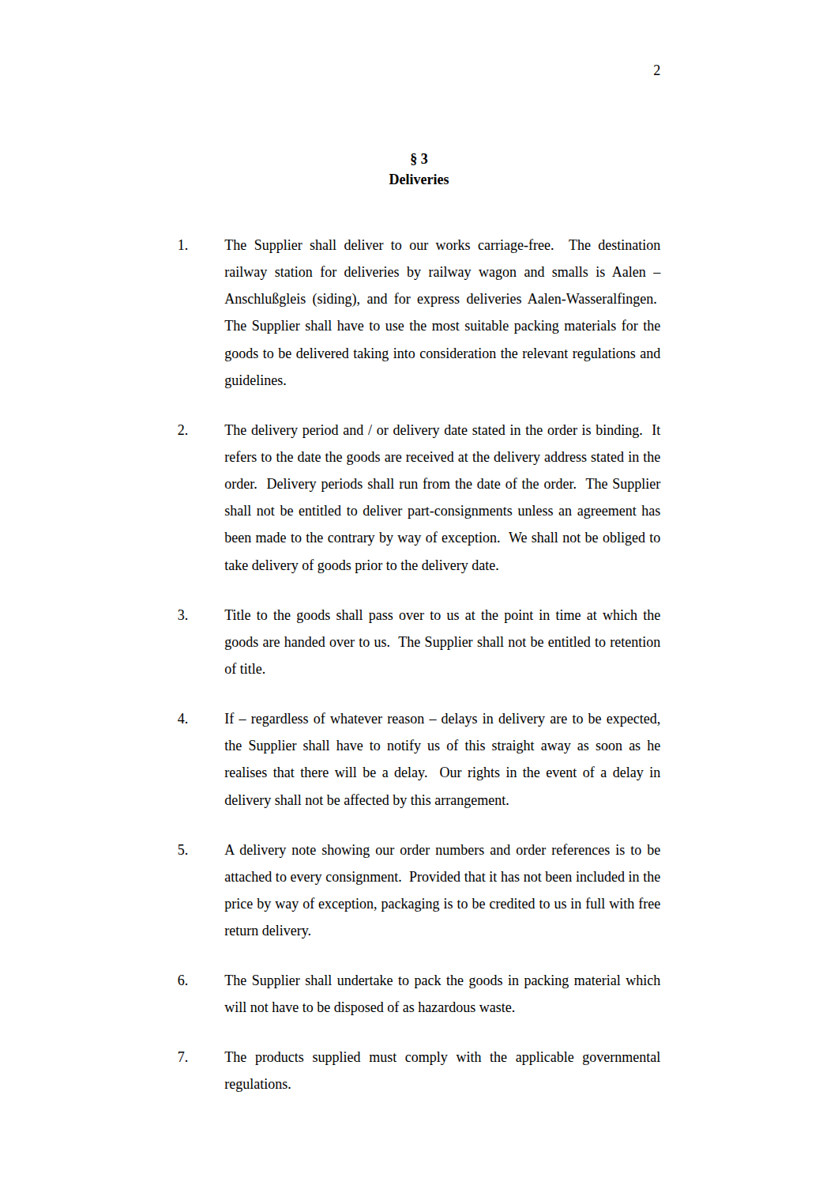2
§ 3 Deliveries
1. The Supplier shall deliver to our works carriage-free. The destination railway station for deliveries by railway wagon and smalls is Aalen – Anschlußgleis (siding), and for express deliveries Aalen-Wasseralfingen. The Supplier shall have to use the most suitable packing materials for the goods to be delivered taking into consideration the relevant regulations and guidelines.
2. The delivery period and / or delivery date stated in the order is binding. It refers to the date the goods are received at the delivery address stated in the order. Delivery periods shall run from the date of the order. The Supplier shall not be entitled to deliver part-consignments unless an agreement has been made to the contrary by way of exception. We shall not be obliged to take delivery of goods prior to the delivery date.
3. Title to the goods shall pass over to us at the point in time at which the goods are handed over to us. The Supplier shall not be entitled to retention of title.
4. If – regardless of whatever reason – delays in delivery are to be expected, the Supplier shall have to notify us of this straight away as soon as he realises that there will be a delay. Our rights in the event of a delay in delivery shall not be affected by this arrangement.
5. A delivery note showing our order numbers and order references is to be attached to every consignment. Provided that it has not been included in the price by way of exception, packaging is to be credited to us in full with free return delivery.
6. The Supplier shall undertake to pack the goods in packing material which will not have to be disposed of as hazardous waste.
7. The products supplied must comply with the applicable governmental regulations.